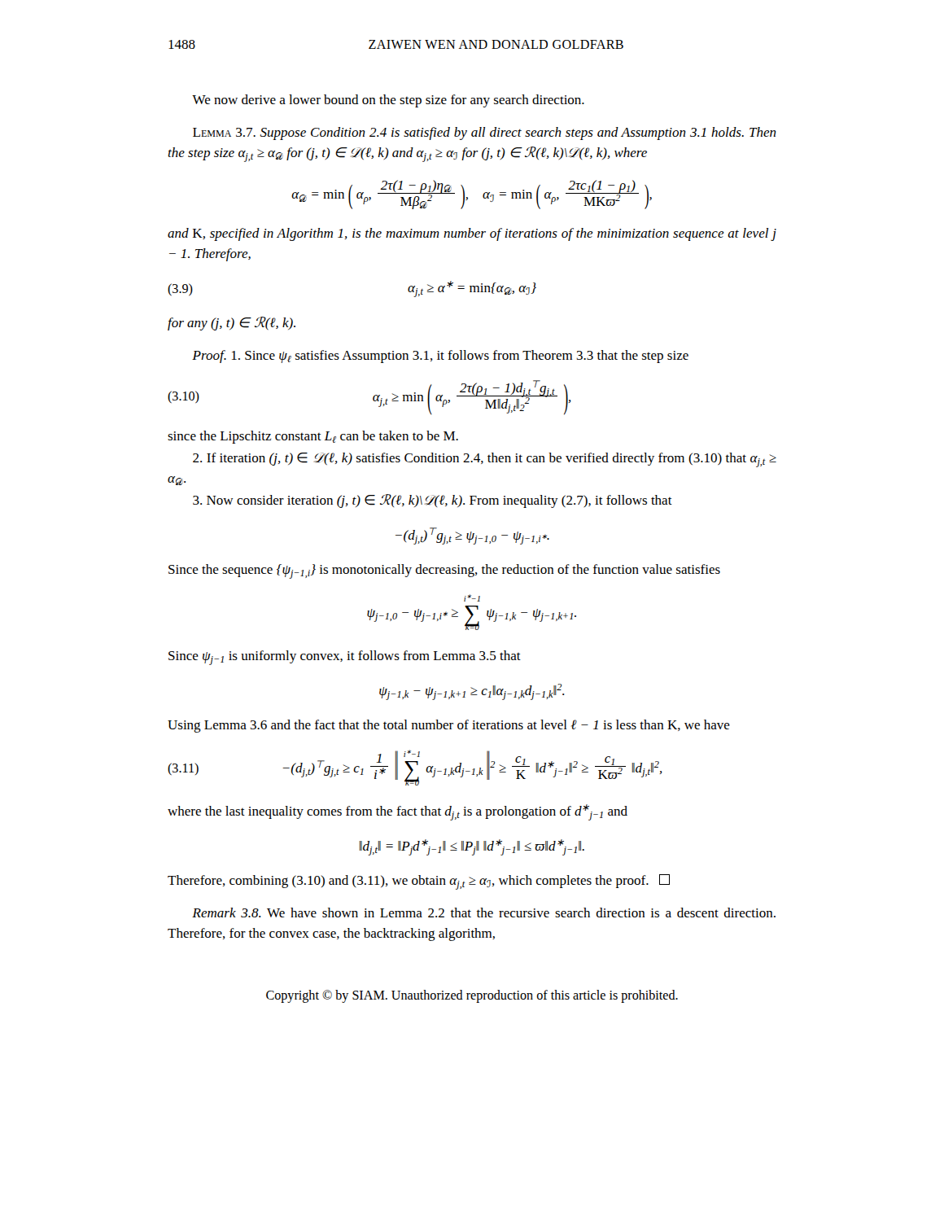1488 ZAIWEN WEN AND DONALD GOLDFARB
We now derive a lower bound on the step size for any search direction.
Lemma 3.7. Suppose Condition 2.4 is satisfied by all direct search steps and Assumption 3.1 holds. Then the step size αj,t ≥ α𝒟 for (j, t) ∈ 𝒟(ℓ, k) and αj,t ≥ αℐ for (j, t) ∈ ℛ(ℓ, k)\𝒟(ℓ, k), where
α𝒟 = min ( αρ, 2τ(1 − ρ1)η𝒟 Mβ𝒟2 ), αℐ = min ( αρ, 2τc1(1 − ρ1) MKϖ2 ),
and K, specified in Algorithm 1, is the maximum number of iterations of the minimization sequence at level j − 1. Therefore,
(3.9) αj,t ≥ α∗ = min{α𝒟, αℐ}
for any (j, t) ∈ ℛ(ℓ, k).
Proof. 1. Since ψℓ satisfies Assumption 3.1, it follows from Theorem 3.3 that the step size
(3.10) αj,t ≥ min ( αρ, 2τ(ρ1 − 1)dj,t⊤gj,t M‖dj,t‖22 ),
since the Lipschitz constant Lℓ can be taken to be M.
2. If iteration (j, t) ∈ 𝒟(ℓ, k) satisfies Condition 2.4, then it can be verified directly from (3.10) that αj,t ≥ α𝒟.
3. Now consider iteration (j, t) ∈ ℛ(ℓ, k)\𝒟(ℓ, k). From inequality (2.7), it follows that
−(dj,t)⊤gj,t ≥ ψj−1,0 − ψj−1,i∗.
Since the sequence {ψj−1,i} is monotonically decreasing, the reduction of the function value satisfies
ψj−1,0 − ψj−1,i∗ ≥ i∗−1 ∑ k=0 ψj−1,k − ψj−1,k+1.
Since ψj−1 is uniformly convex, it follows from Lemma 3.5 that
ψj−1,k − ψj−1,k+1 ≥ c1‖αj−1,kdj−1,k‖2.
Using Lemma 3.6 and the fact that the total number of iterations at level ℓ − 1 is less than K, we have
(3.11) −(dj,t)⊤gj,t ≥ c1 1 i∗ ‖ i∗−1 ∑ k=0 αj−1,kdj−1,k ‖2 ≥ c1 K ‖d∗j−1‖2 ≥ c1 Kϖ2 ‖dj,t‖2,
where the last inequality comes from the fact that dj,t is a prolongation of d∗j−1 and
‖dj,t‖ = ‖Pjd∗j−1‖ ≤ ‖Pj‖ ‖d∗j−1‖ ≤ ϖ‖d∗j−1‖.
Therefore, combining (3.10) and (3.11), we obtain αj,t ≥ αℐ, which completes the proof.
Remark 3.8. We have shown in Lemma 2.2 that the recursive search direction is a descent direction. Therefore, for the convex case, the backtracking algorithm,
Copyright © by SIAM. Unauthorized reproduction of this article is prohibited.